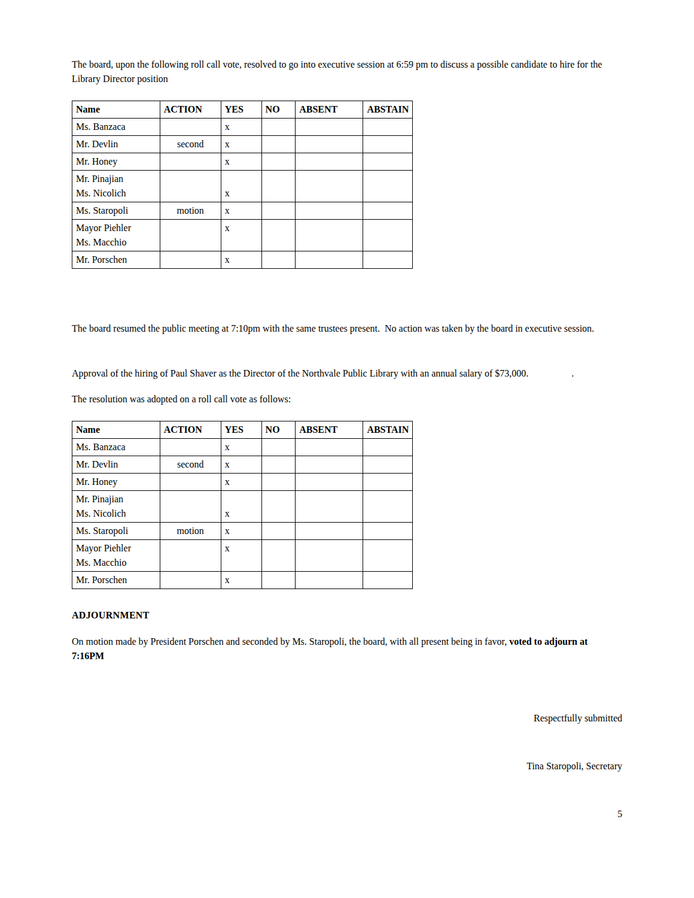The board, upon the following roll call vote, resolved to go into executive session at 6:59 pm to discuss a possible candidate to hire for the Library Director position
| Name | ACTION | YES | NO | ABSENT | ABSTAIN |
| --- | --- | --- | --- | --- | --- |
| Ms. Banzaca | | x | | | |
| Mr. Devlin | second | x | | | |
| Mr. Honey | | x | | | |
| Mr. Pinajian Ms. Nicolich | | x | | | |
| Ms. Staropoli | motion | x | | | |
| Mayor Piehler Ms. Macchio | | x | | | |
| Mr. Porschen | | x | | | |
The board resumed the public meeting at 7:10pm with the same trustees present. No action was taken by the board in executive session.
Approval of the hiring of Paul Shaver as the Director of the Northvale Public Library with an annual salary of $73,000. .
The resolution was adopted on a roll call vote as follows:
| Name | ACTION | YES | NO | ABSENT | ABSTAIN |
| --- | --- | --- | --- | --- | --- |
| Ms. Banzaca | | x | | | |
| Mr. Devlin | second | x | | | |
| Mr. Honey | | x | | | |
| Mr. Pinajian Ms. Nicolich | | x | | | |
| Ms. Staropoli | motion | x | | | |
| Mayor Piehler Ms. Macchio | | x | | | |
| Mr. Porschen | | x | | | |
ADJOURNMENT
On motion made by President Porschen and seconded by Ms. Staropoli, the board, with all present being in favor, voted to adjourn at 7:16PM
Respectfully submitted
Tina Staropoli, Secretary
5